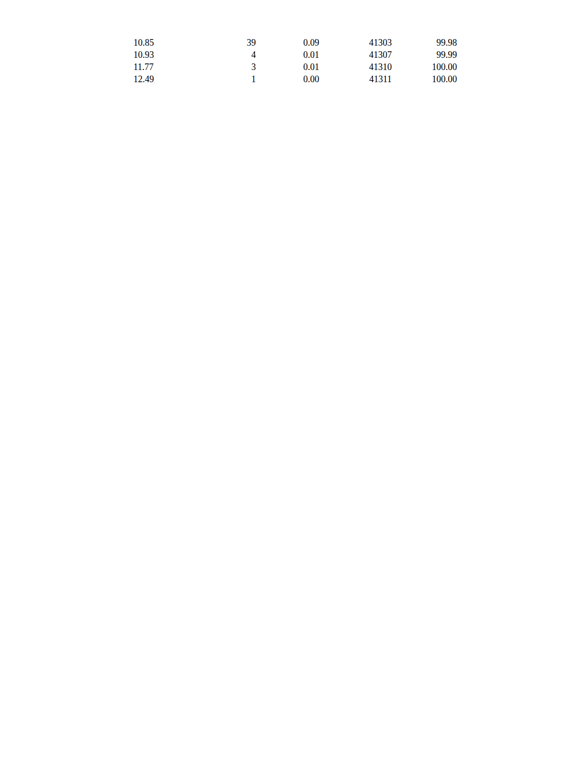| 10.85 | 39 | 0.09 | 41303 | 99.98 |
| 10.93 | 4 | 0.01 | 41307 | 99.99 |
| 11.77 | 3 | 0.01 | 41310 | 100.00 |
| 12.49 | 1 | 0.00 | 41311 | 100.00 |